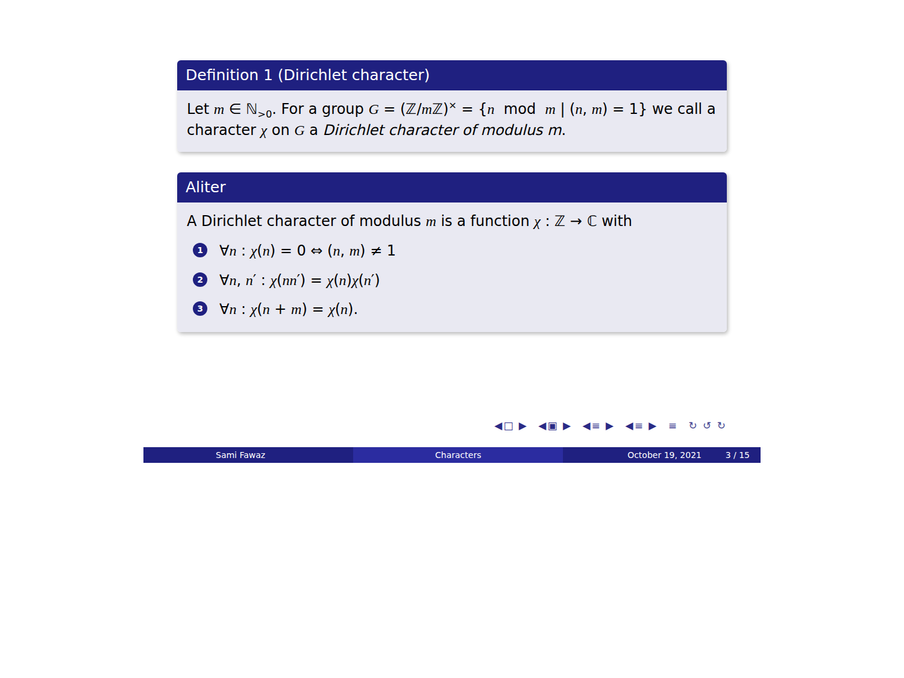Definition 1 (Dirichlet character)
Let m ∈ ℕ>0. For a group G = (ℤ/mℤ)× = {n mod m | (n, m) = 1} we call a character χ on G a Dirichlet character of modulus m.
Aliter
A Dirichlet character of modulus m is a function χ : ℤ → ℂ with
1∀n : χ(n) = 0 ⇔ (n, m) ≠ 1
2∀n, n′ : χ(nn′) = χ(n)χ(n′)
3∀n : χ(n + m) = χ(n).
◀□ ▶ ◀▣ ▶ ◀≡ ▶ ◀≡ ▶ ≡ ↻ ↺ ↻
Sami Fawaz
Characters
October 19, 20213 / 15